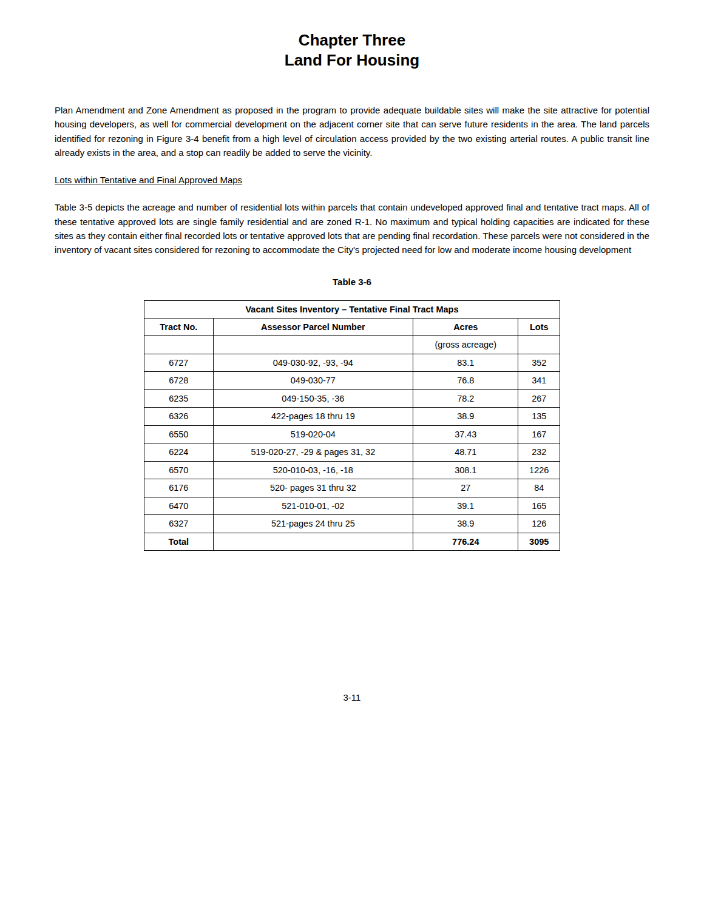Chapter Three
Land For Housing
Plan Amendment and Zone Amendment as proposed in the program to provide adequate buildable sites will make the site attractive for potential housing developers, as well for commercial development on the adjacent corner site that can serve future residents in the area. The land parcels identified for rezoning in Figure 3-4 benefit from a high level of circulation access provided by the two existing arterial routes. A public transit line already exists in the area, and a stop can readily be added to serve the vicinity.
Lots within Tentative and Final Approved Maps
Table 3-5 depicts the acreage and number of residential lots within parcels that contain undeveloped approved final and tentative tract maps. All of these tentative approved lots are single family residential and are zoned R-1. No maximum and typical holding capacities are indicated for these sites as they contain either final recorded lots or tentative approved lots that are pending final recordation. These parcels were not considered in the inventory of vacant sites considered for rezoning to accommodate the City's projected need for low and moderate income housing development
Table 3-6
| Vacant Sites Inventory – Tentative Final Tract Maps |
| Tract No. | Assessor Parcel Number | Acres | Lots |
| | | (gross acreage) | |
| 6727 | 049-030-92, -93, -94 | 83.1 | 352 |
| 6728 | 049-030-77 | 76.8 | 341 |
| 6235 | 049-150-35, -36 | 78.2 | 267 |
| 6326 | 422-pages 18 thru 19 | 38.9 | 135 |
| 6550 | 519-020-04 | 37.43 | 167 |
| 6224 | 519-020-27, -29 & pages 31, 32 | 48.71 | 232 |
| 6570 | 520-010-03, -16, -18 | 308.1 | 1226 |
| 6176 | 520- pages 31 thru 32 | 27 | 84 |
| 6470 | 521-010-01, -02 | 39.1 | 165 |
| 6327 | 521-pages 24 thru 25 | 38.9 | 126 |
| Total | | 776.24 | 3095 |
3-11